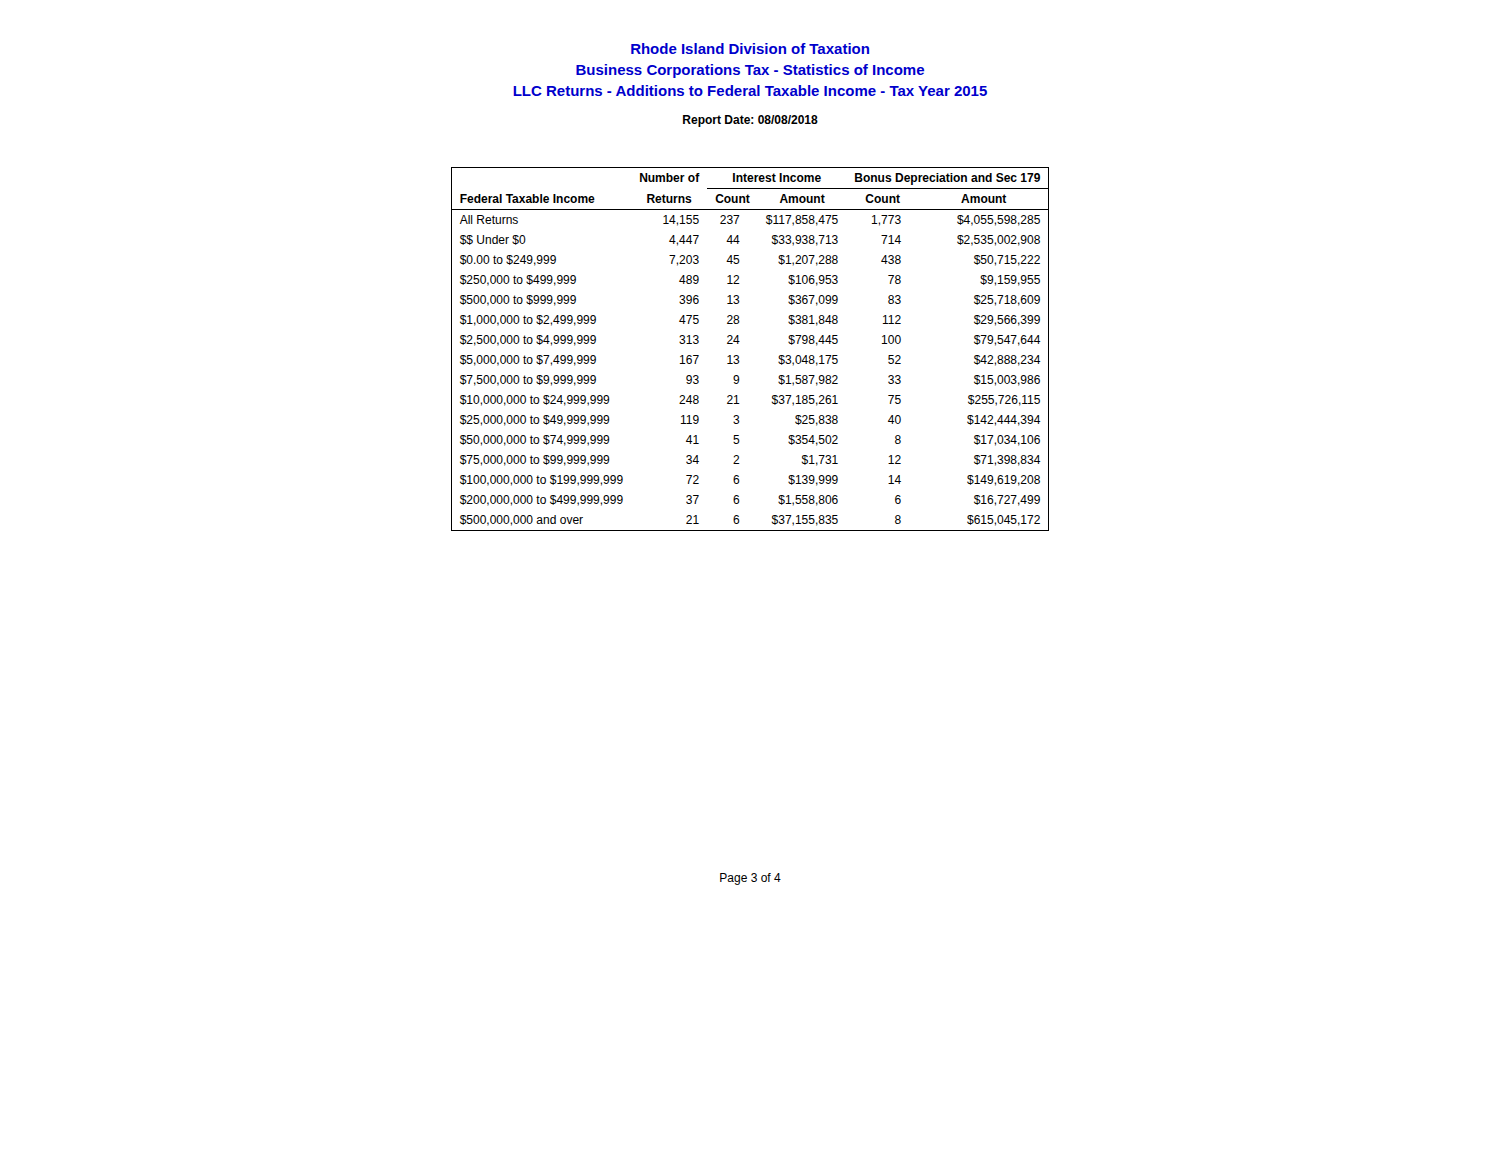Rhode Island Division of Taxation
Business Corporations Tax - Statistics of Income
LLC Returns - Additions to Federal Taxable Income - Tax Year 2015
Report Date: 08/08/2018
| | Number of | Interest Income | Bonus Depreciation and Sec 179 |
| --- | --- | --- | --- |
| Federal Taxable Income | Returns | Count | Amount | Count | Amount |
| All Returns | 14,155 | 237 | $117,858,475 | 1,773 | $4,055,598,285 |
| $$ Under $0 | 4,447 | 44 | $33,938,713 | 714 | $2,535,002,908 |
| $0.00 to $249,999 | 7,203 | 45 | $1,207,288 | 438 | $50,715,222 |
| $250,000 to $499,999 | 489 | 12 | $106,953 | 78 | $9,159,955 |
| $500,000 to $999,999 | 396 | 13 | $367,099 | 83 | $25,718,609 |
| $1,000,000 to $2,499,999 | 475 | 28 | $381,848 | 112 | $29,566,399 |
| $2,500,000 to $4,999,999 | 313 | 24 | $798,445 | 100 | $79,547,644 |
| $5,000,000 to $7,499,999 | 167 | 13 | $3,048,175 | 52 | $42,888,234 |
| $7,500,000 to $9,999,999 | 93 | 9 | $1,587,982 | 33 | $15,003,986 |
| $10,000,000 to $24,999,999 | 248 | 21 | $37,185,261 | 75 | $255,726,115 |
| $25,000,000 to $49,999,999 | 119 | 3 | $25,838 | 40 | $142,444,394 |
| $50,000,000 to $74,999,999 | 41 | 5 | $354,502 | 8 | $17,034,106 |
| $75,000,000 to $99,999,999 | 34 | 2 | $1,731 | 12 | $71,398,834 |
| $100,000,000 to $199,999,999 | 72 | 6 | $139,999 | 14 | $149,619,208 |
| $200,000,000 to $499,999,999 | 37 | 6 | $1,558,806 | 6 | $16,727,499 |
| $500,000,000 and over | 21 | 6 | $37,155,835 | 8 | $615,045,172 |
Page 3 of 4